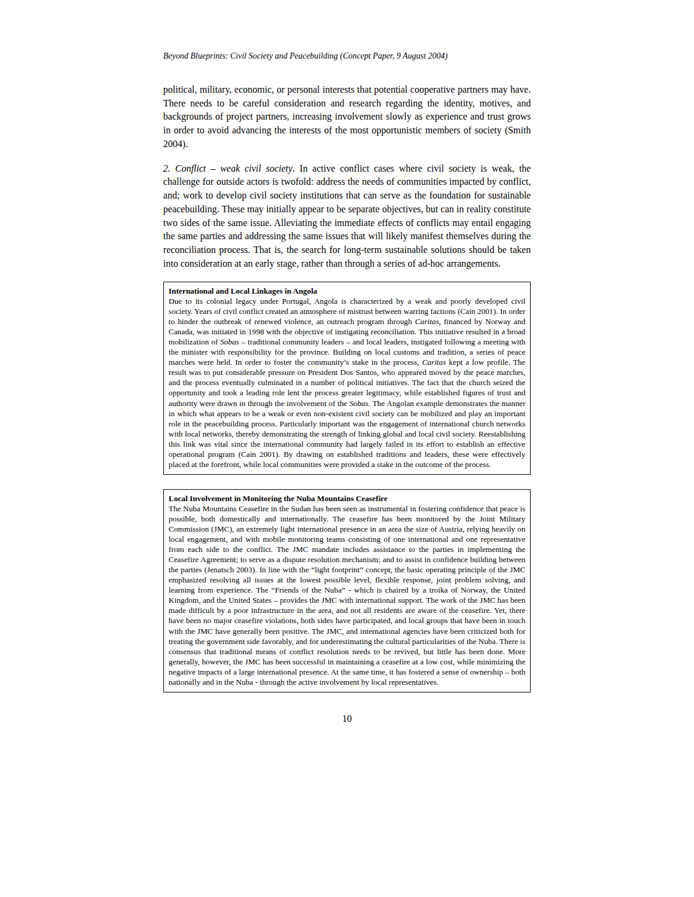Beyond Blueprints: Civil Society and Peacebuilding (Concept Paper, 9 August 2004)
political, military, economic, or personal interests that potential cooperative partners may have. There needs to be careful consideration and research regarding the identity, motives, and backgrounds of project partners, increasing involvement slowly as experience and trust grows in order to avoid advancing the interests of the most opportunistic members of society (Smith 2004).
2. Conflict – weak civil society. In active conflict cases where civil society is weak, the challenge for outside actors is twofold: address the needs of communities impacted by conflict, and; work to develop civil society institutions that can serve as the foundation for sustainable peacebuilding. These may initially appear to be separate objectives, but can in reality constitute two sides of the same issue. Alleviating the immediate effects of conflicts may entail engaging the same parties and addressing the same issues that will likely manifest themselves during the reconciliation process. That is, the search for long-term sustainable solutions should be taken into consideration at an early stage, rather than through a series of ad-hoc arrangements.
International and Local Linkages in Angola
Due to its colonial legacy under Portugal, Angola is characterized by a weak and poorly developed civil society. Years of civil conflict created an atmosphere of mistrust between warring factions (Cain 2001). In order to hinder the outbreak of renewed violence, an outreach program through Caritas, financed by Norway and Canada, was initiated in 1998 with the objective of instigating reconciliation. This initiative resulted in a broad mobilization of Sobas – traditional community leaders – and local leaders, instigated following a meeting with the minister with responsibility for the province. Building on local customs and tradition, a series of peace marches were held. In order to foster the community’s stake in the process, Caritas kept a low profile. The result was to put considerable pressure on President Dos Santos, who appeared moved by the peace marches, and the process eventually culminated in a number of political initiatives. The fact that the church seized the opportunity and took a leading role lent the process greater legitimacy, while established figures of trust and authority were drawn in through the involvement of the Sobas. The Angolan example demonstrates the manner in which what appears to be a weak or even non-existent civil society can be mobilized and play an important role in the peacebuilding process. Particularly important was the engagement of international church networks with local networks, thereby demonstrating the strength of linking global and local civil society. Reestablishing this link was vital since the international community had largely failed in its effort to establish an effective operational program (Cain 2001). By drawing on established traditions and leaders, these were effectively placed at the forefront, while local communities were provided a stake in the outcome of the process.
Local Involvement in Monitoring the Nuba Mountains Ceasefire
The Nuba Mountains Ceasefire in the Sudan has been seen as instrumental in fostering confidence that peace is possible, both domestically and internationally. The ceasefire has been monitored by the Joint Military Commission (JMC), an extremely light international presence in an area the size of Austria, relying heavily on local engagement, and with mobile monitoring teams consisting of one international and one representative from each side to the conflict. The JMC mandate includes assistance to the parties in implementing the Ceasefire Agreement; to serve as a dispute resolution mechanism; and to assist in confidence building between the parties (Jenatsch 2003). In line with the “light footprint” concept, the basic operating principle of the JMC emphasized resolving all issues at the lowest possible level, flexible response, joint problem solving, and learning from experience. The “Friends of the Nuba” - which is chaired by a troika of Norway, the United Kingdom, and the United States – provides the JMC with international support. The work of the JMC has been made difficult by a poor infrastructure in the area, and not all residents are aware of the ceasefire. Yet, there have been no major ceasefire violations, both sides have participated, and local groups that have been in touch with the JMC have generally been positive. The JMC, and international agencies have been criticized both for treating the government side favorably, and for underestimating the cultural particularities of the Nuba. There is consensus that traditional means of conflict resolution needs to be revived, but little has been done. More generally, however, the JMC has been successful in maintaining a ceasefire at a low cost, while minimizing the negative impacts of a large international presence. At the same time, it has fostered a sense of ownership – both nationally and in the Nuba - through the active involvement by local representatives.
10